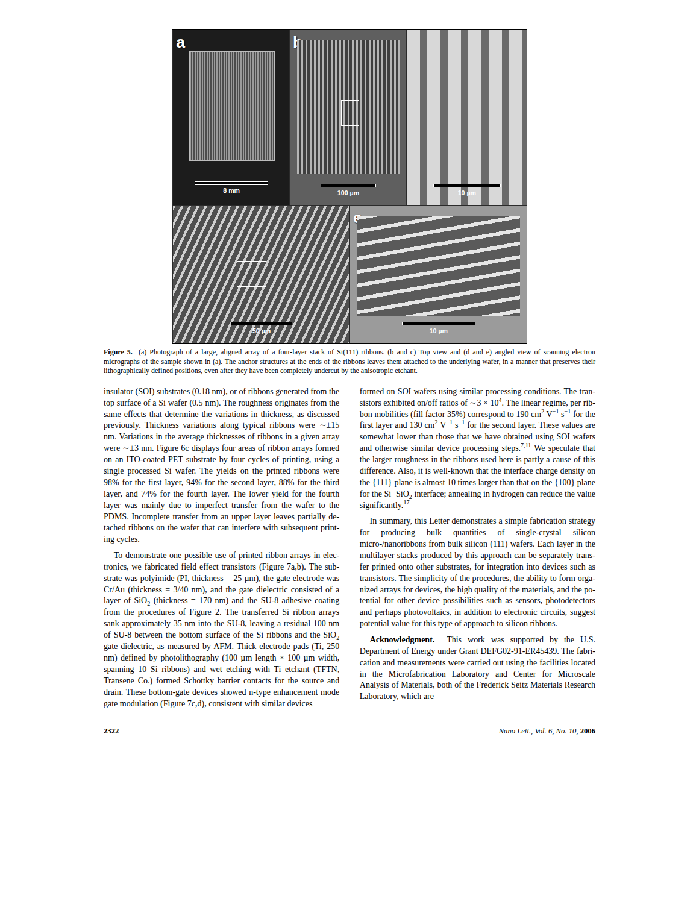a
8 mm
b
100 µm
c
10 µm
d
50 µm
e
10 µm
Figure 5. (a) Photograph of a large, aligned array of a four-layer stack of Si(111) ribbons. (b and c) Top view and (d and e) angled view of scanning electron micrographs of the sample shown in (a). The anchor structures at the ends of the ribbons leaves them attached to the underlying wafer, in a manner that preserves their lithographically defined positions, even after they have been completely undercut by the anisotropic etchant.
insulator (SOI) substrates (0.18 nm), or of ribbons generated from the top surface of a Si wafer (0.5 nm). The roughness originates from the same effects that determine the variations in thickness, as discussed previously. Thickness variations along typical ribbons were ∼±15 nm. Variations in the average thicknesses of ribbons in a given array were ∼±3 nm. Figure 6c displays four areas of ribbon arrays formed on an ITO-coated PET substrate by four cycles of printing, using a single processed Si wafer. The yields on the printed ribbons were 98% for the first layer, 94% for the second layer, 88% for the third layer, and 74% for the fourth layer. The lower yield for the fourth layer was mainly due to imperfect transfer from the wafer to the PDMS. Incomplete transfer from an upper layer leaves partially detached ribbons on the wafer that can interfere with subsequent printing cycles.
To demonstrate one possible use of printed ribbon arrays in electronics, we fabricated field effect transistors (Figure 7a,b). The substrate was polyimide (PI, thickness = 25 µm), the gate electrode was Cr/Au (thickness = 3/40 nm), and the gate dielectric consisted of a layer of SiO2 (thickness = 170 nm) and the SU-8 adhesive coating from the procedures of Figure 2. The transferred Si ribbon arrays sank approximately 35 nm into the SU-8, leaving a residual 100 nm of SU-8 between the bottom surface of the Si ribbons and the SiO2 gate dielectric, as measured by AFM. Thick electrode pads (Ti, 250 nm) defined by photolithography (100 µm length × 100 µm width, spanning 10 Si ribbons) and wet etching with Ti etchant (TFTN, Transene Co.) formed Schottky barrier contacts for the source and drain. These bottom-gate devices showed n-type enhancement mode gate modulation (Figure 7c,d), consistent with similar devices
formed on SOI wafers using similar processing conditions. The transistors exhibited on/off ratios of ∼3 × 104. The linear regime, per ribbon mobilities (fill factor 35%) correspond to 190 cm2 V−1 s−1 for the first layer and 130 cm2 V−1 s−1 for the second layer. These values are somewhat lower than those that we have obtained using SOI wafers and otherwise similar device processing steps.7,11 We speculate that the larger roughness in the ribbons used here is partly a cause of this difference. Also, it is well-known that the interface charge density on the {111} plane is almost 10 times larger than that on the {100} plane for the Si−SiO2 interface; annealing in hydrogen can reduce the value significantly.17
In summary, this Letter demonstrates a simple fabrication strategy for producing bulk quantities of single-crystal silicon micro-/nanoribbons from bulk silicon (111) wafers. Each layer in the multilayer stacks produced by this approach can be separately transfer printed onto other substrates, for integration into devices such as transistors. The simplicity of the procedures, the ability to form organized arrays for devices, the high quality of the materials, and the potential for other device possibilities such as sensors, photodetectors and perhaps photovoltaics, in addition to electronic circuits, suggest potential value for this type of approach to silicon ribbons.
Acknowledgment. This work was supported by the U.S. Department of Energy under Grant DEFG02-91-ER45439. The fabrication and measurements were carried out using the facilities located in the Microfabrication Laboratory and Center for Microscale Analysis of Materials, both of the Frederick Seitz Materials Research Laboratory, which are
2322 Nano Lett., Vol. 6, No. 10, 2006